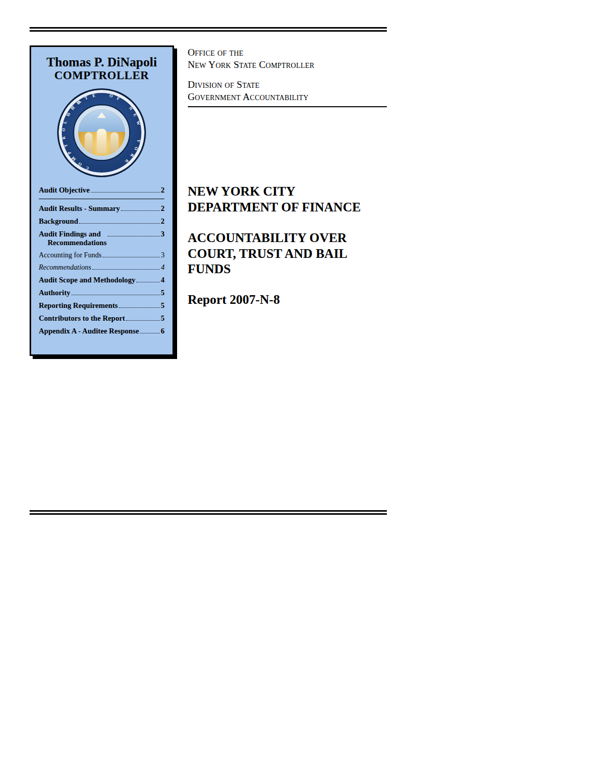Thomas P. DiNapoli
COMPTROLLER
S T A T E O F N E W Y O R K C O M P T R O L L E R
Audit Objective 2
Audit Results - Summary 2
Background 2
Audit Findings and
Recommendations 3
Accounting for Funds 3
Recommendations 4
Audit Scope and Methodology 4
Authority 5
Reporting Requirements 5
Contributors to the Report 5
Appendix A - Auditee Response 6
Office of the
New York State Comptroller
Division of State
Government Accountability
NEW YORK CITY
DEPARTMENT OF FINANCE
ACCOUNTABILITY OVER
COURT, TRUST AND BAIL
FUNDS
Report 2007-N-8